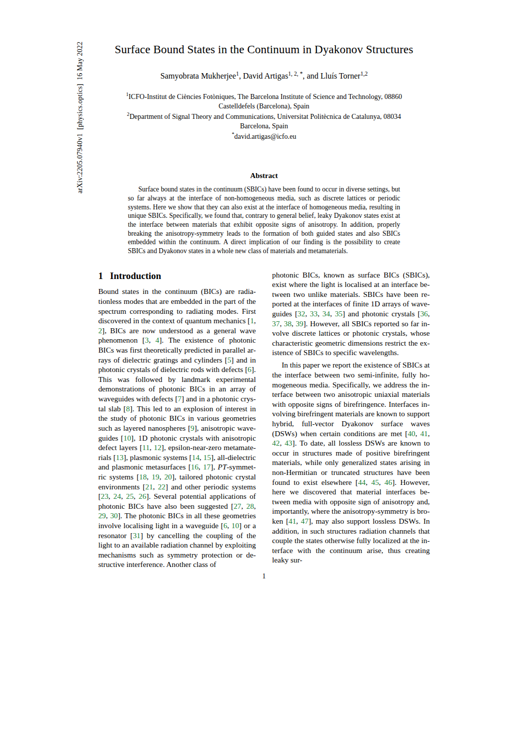arXiv:2205.07940v1 [physics.optics] 16 May 2022
Surface Bound States in the Continuum in Dyakonov Structures
Samyobrata Mukherjee1, David Artigas1, 2, *, and Lluís Torner1,2
1ICFO-Institut de Ciències Fotòniques, The Barcelona Institute of Science and Technology, 08860 Castelldefels (Barcelona), Spain
2Department of Signal Theory and Communications, Universitat Politècnica de Catalunya, 08034 Barcelona, Spain
*david.artigas@icfo.eu
Abstract
Surface bound states in the continuum (SBICs) have been found to occur in diverse settings, but so far always at the interface of non-homogeneous media, such as discrete lattices or periodic systems. Here we show that they can also exist at the interface of homogeneous media, resulting in unique SBICs. Specifically, we found that, contrary to general belief, leaky Dyakonov states exist at the interface between materials that exhibit opposite signs of anisotropy. In addition, properly breaking the anisotropy-symmetry leads to the formation of both guided states and also SBICs embedded within the continuum. A direct implication of our finding is the possibility to create SBICs and Dyakonov states in a whole new class of materials and metamaterials.
1 Introduction
Bound states in the continuum (BICs) are radiationless modes that are embedded in the part of the spectrum corresponding to radiating modes. First discovered in the context of quantum mechanics [1, 2], BICs are now understood as a general wave phenomenon [3, 4]. The existence of photonic BICs was first theoretically predicted in parallel arrays of dielectric gratings and cylinders [5] and in photonic crystals of dielectric rods with defects [6]. This was followed by landmark experimental demonstrations of photonic BICs in an array of waveguides with defects [7] and in a photonic crystal slab [8]. This led to an explosion of interest in the study of photonic BICs in various geometries such as layered nanospheres [9], anisotropic waveguides [10], 1D photonic crystals with anisotropic defect layers [11, 12], epsilon-near-zero metamaterials [13], plasmonic systems [14, 15], all-dielectric and plasmonic metasurfaces [16, 17], PT-symmetric systems [18, 19, 20], tailored photonic crystal environments [21, 22] and other periodic systems [23, 24, 25, 26]. Several potential applications of photonic BICs have also been suggested [27, 28, 29, 30]. The photonic BICs in all these geometries involve localising light in a waveguide [6, 10] or a resonator [31] by cancelling the coupling of the light to an available radiation channel by exploiting mechanisms such as symmetry protection or destructive interference. Another class of
photonic BICs, known as surface BICs (SBICs), exist where the light is localised at an interface between two unlike materials. SBICs have been reported at the interfaces of finite 1D arrays of waveguides [32, 33, 34, 35] and photonic crystals [36, 37, 38, 39]. However, all SBICs reported so far involve discrete lattices or photonic crystals, whose characteristic geometric dimensions restrict the existence of SBICs to specific wavelengths.
In this paper we report the existence of SBICs at the interface between two semi-infinite, fully homogeneous media. Specifically, we address the interface between two anisotropic uniaxial materials with opposite signs of birefringence. Interfaces involving birefringent materials are known to support hybrid, full-vector Dyakonov surface waves (DSWs) when certain conditions are met [40, 41, 42, 43]. To date, all lossless DSWs are known to occur in structures made of positive birefringent materials, while only generalized states arising in non-Hermitian or truncated structures have been found to exist elsewhere [44, 45, 46]. However, here we discovered that material interfaces between media with opposite sign of anisotropy and, importantly, where the anisotropy-symmetry is broken [41, 47], may also support lossless DSWs. In addition, in such structures radiation channels that couple the states otherwise fully localized at the interface with the continuum arise, thus creating leaky sur-
1